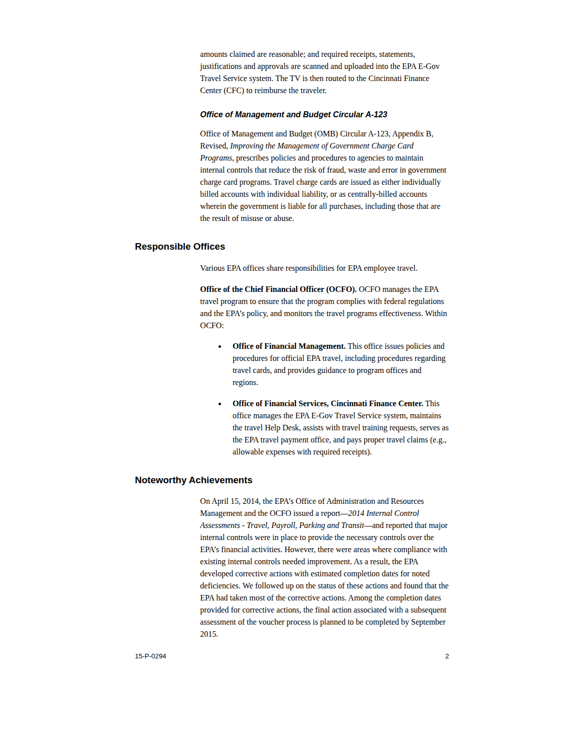amounts claimed are reasonable; and required receipts, statements, justifications and approvals are scanned and uploaded into the EPA E-Gov Travel Service system. The TV is then routed to the Cincinnati Finance Center (CFC) to reimburse the traveler.
Office of Management and Budget Circular A-123
Office of Management and Budget (OMB) Circular A-123, Appendix B, Revised, Improving the Management of Government Charge Card Programs, prescribes policies and procedures to agencies to maintain internal controls that reduce the risk of fraud, waste and error in government charge card programs. Travel charge cards are issued as either individually billed accounts with individual liability, or as centrally-billed accounts wherein the government is liable for all purchases, including those that are the result of misuse or abuse.
Responsible Offices
Various EPA offices share responsibilities for EPA employee travel.
Office of the Chief Financial Officer (OCFO). OCFO manages the EPA travel program to ensure that the program complies with federal regulations and the EPA’s policy, and monitors the travel programs effectiveness. Within OCFO:
Office of Financial Management. This office issues policies and procedures for official EPA travel, including procedures regarding travel cards, and provides guidance to program offices and regions.
Office of Financial Services, Cincinnati Finance Center. This office manages the EPA E-Gov Travel Service system, maintains the travel Help Desk, assists with travel training requests, serves as the EPA travel payment office, and pays proper travel claims (e.g., allowable expenses with required receipts).
Noteworthy Achievements
On April 15, 2014, the EPA’s Office of Administration and Resources Management and the OCFO issued a report—2014 Internal Control Assessments - Travel, Payroll, Parking and Transit—and reported that major internal controls were in place to provide the necessary controls over the EPA’s financial activities. However, there were areas where compliance with existing internal controls needed improvement. As a result, the EPA developed corrective actions with estimated completion dates for noted deficiencies. We followed up on the status of these actions and found that the EPA had taken most of the corrective actions. Among the completion dates provided for corrective actions, the final action associated with a subsequent assessment of the voucher process is planned to be completed by September 2015.
15-P-0294 2